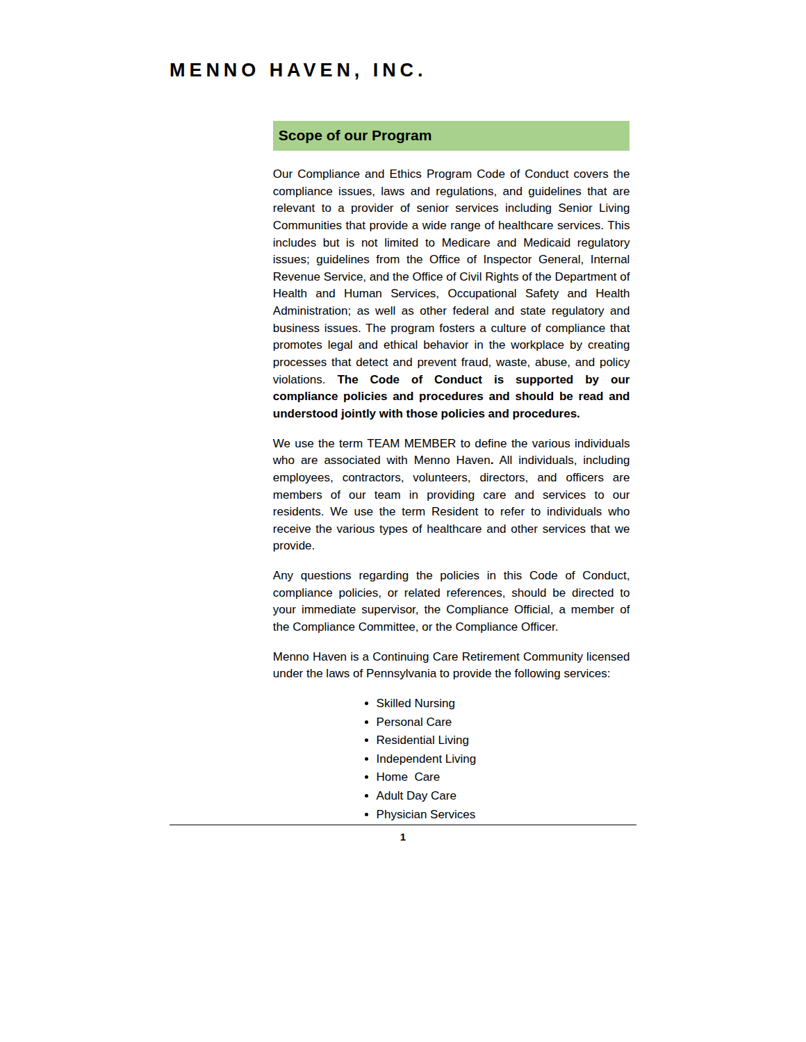Menno Haven, Inc.
Scope of our Program
Our Compliance and Ethics Program Code of Conduct covers the compliance issues, laws and regulations, and guidelines that are relevant to a provider of senior services including Senior Living Communities that provide a wide range of healthcare services. This includes but is not limited to Medicare and Medicaid regulatory issues; guidelines from the Office of Inspector General, Internal Revenue Service, and the Office of Civil Rights of the Department of Health and Human Services, Occupational Safety and Health Administration; as well as other federal and state regulatory and business issues. The program fosters a culture of compliance that promotes legal and ethical behavior in the workplace by creating processes that detect and prevent fraud, waste, abuse, and policy violations. The Code of Conduct is supported by our compliance policies and procedures and should be read and understood jointly with those policies and procedures.
We use the term TEAM MEMBER to define the various individuals who are associated with Menno Haven. All individuals, including employees, contractors, volunteers, directors, and officers are members of our team in providing care and services to our residents. We use the term Resident to refer to individuals who receive the various types of healthcare and other services that we provide.
Any questions regarding the policies in this Code of Conduct, compliance policies, or related references, should be directed to your immediate supervisor, the Compliance Official, a member of the Compliance Committee, or the Compliance Officer.
Menno Haven is a Continuing Care Retirement Community licensed under the laws of Pennsylvania to provide the following services:
Skilled Nursing
Personal Care
Residential Living
Independent Living
Home Care
Adult Day Care
Physician Services
1